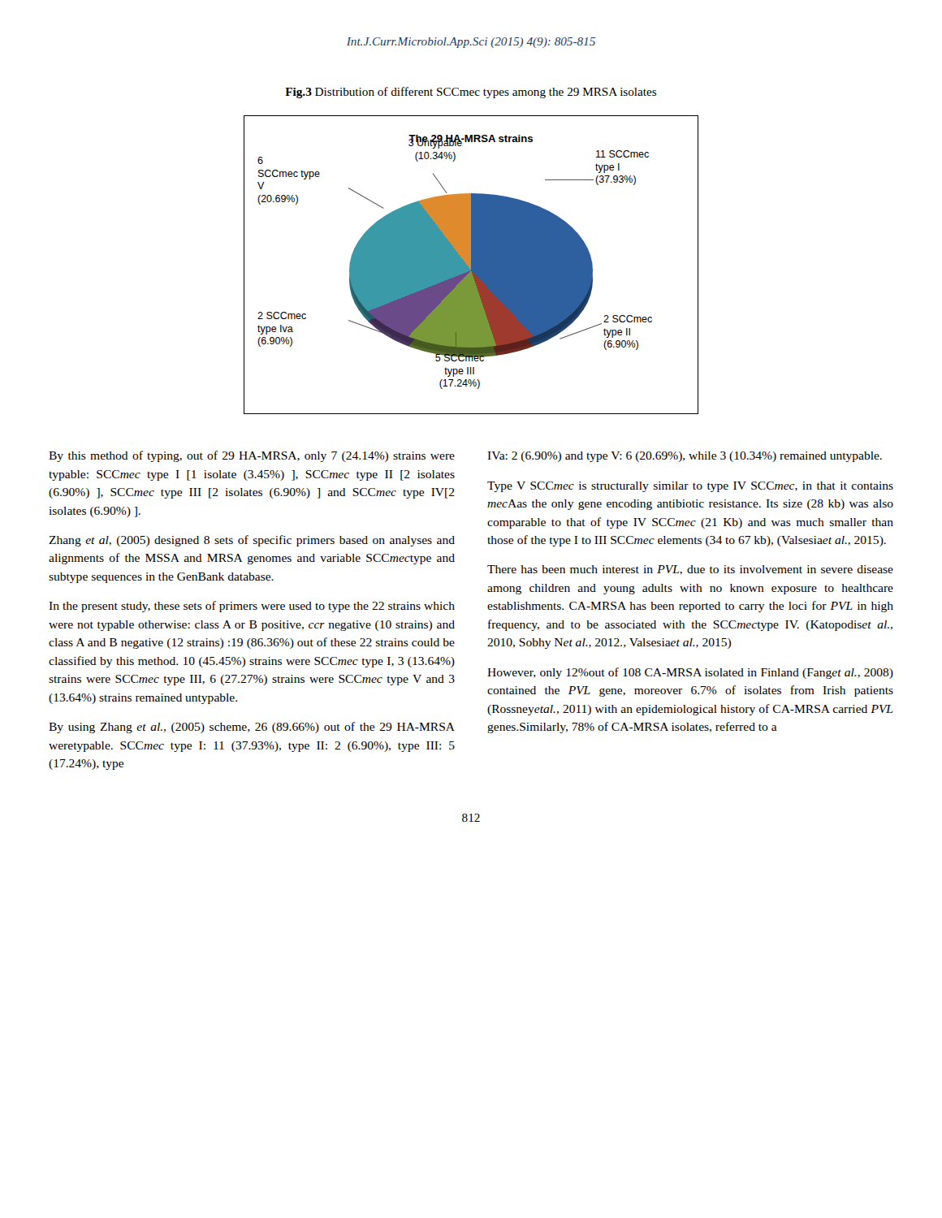Int.J.Curr.Microbiol.App.Sci (2015) 4(9): 805-815
Fig.3 Distribution of different SCCmec types among the 29 MRSA isolates
The 29 HA-MRSA strains
3 Untypable
(10.34%)
11 SCCmec
type I
(37.93%)
2 SCCmec
type II
(6.90%)
5 SCCmec
type III
(17.24%)
2 SCCmec
type Iva
(6.90%)
6
SCCmec type
V
(20.69%)
By this method of typing, out of 29 HA-MRSA, only 7 (24.14%) strains were typable: SCCmec type I [1 isolate (3.45%) ], SCCmec type II [2 isolates (6.90%) ], SCCmec type III [2 isolates (6.90%) ] and SCCmec type IV[2 isolates (6.90%) ].
Zhang et al, (2005) designed 8 sets of specific primers based on analyses and alignments of the MSSA and MRSA genomes and variable SCCmectype and subtype sequences in the GenBank database.
In the present study, these sets of primers were used to type the 22 strains which were not typable otherwise: class A or B positive, ccr negative (10 strains) and class A and B negative (12 strains) :19 (86.36%) out of these 22 strains could be classified by this method. 10 (45.45%) strains were SCCmec type I, 3 (13.64%) strains were SCCmec type III, 6 (27.27%) strains were SCCmec type V and 3 (13.64%) strains remained untypable.
By using Zhang et al., (2005) scheme, 26 (89.66%) out of the 29 HA-MRSA weretypable. SCCmec type I: 11 (37.93%), type II: 2 (6.90%), type III: 5 (17.24%), type
IVa: 2 (6.90%) and type V: 6 (20.69%), while 3 (10.34%) remained untypable.
Type V SCCmec is structurally similar to type IV SCCmec, in that it contains mec Aas the only gene encoding antibiotic resistance. Its size (28 kb) was also comparable to that of type IV SCCmec (21 Kb) and was much smaller than those of the type I to III SCCmec elements (34 to 67 kb), (Valsesiaet al., 2015).
There has been much interest in PVL, due to its involvement in severe disease among children and young adults with no known exposure to healthcare establishments. CA-MRSA has been reported to carry the loci for PVL in high frequency, and to be associated with the SCCmectype IV. (Katopodiset al., 2010, Sobhy Net al., 2012., Valsesiaet al., 2015)
However, only 12%out of 108 CA-MRSA isolated in Finland (Fanget al., 2008) contained the PVL gene, moreover 6.7% of isolates from Irish patients (Rossneyetal., 2011) with an epidemiological history of CA-MRSA carried PVL genes.Similarly, 78% of CA-MRSA isolates, referred to a
812